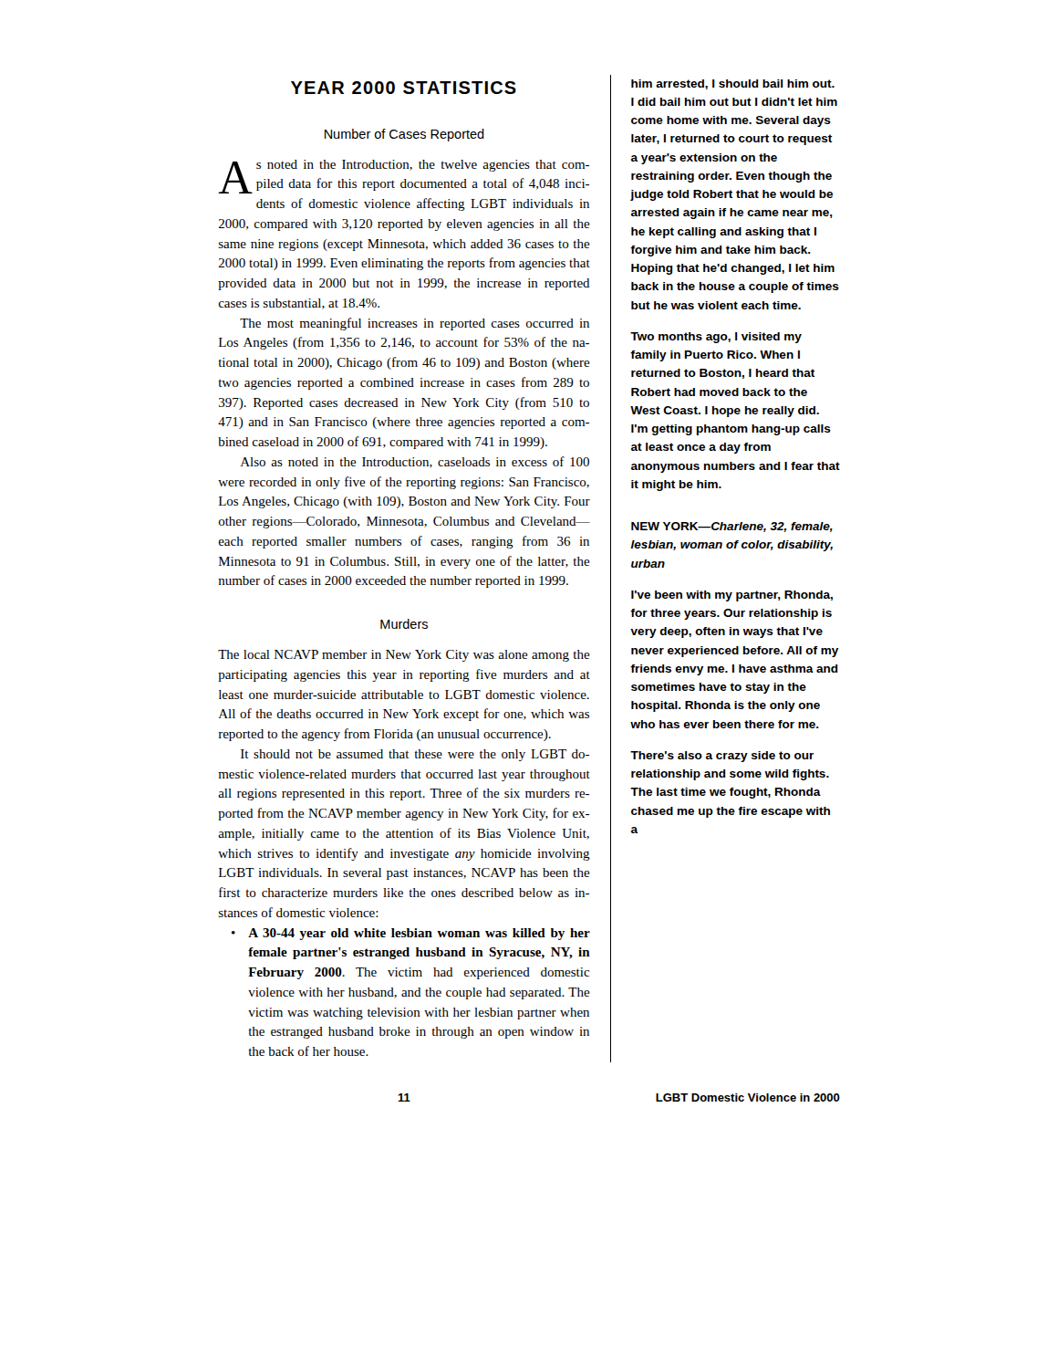YEAR 2000 STATISTICS
Number of Cases Reported
As noted in the Introduction, the twelve agencies that compiled data for this report documented a total of 4,048 incidents of domestic violence affecting LGBT individuals in 2000, compared with 3,120 reported by eleven agencies in all the same nine regions (except Minnesota, which added 36 cases to the 2000 total) in 1999. Even eliminating the reports from agencies that provided data in 2000 but not in 1999, the increase in reported cases is substantial, at 18.4%.
The most meaningful increases in reported cases occurred in Los Angeles (from 1,356 to 2,146, to account for 53% of the national total in 2000), Chicago (from 46 to 109) and Boston (where two agencies reported a combined increase in cases from 289 to 397). Reported cases decreased in New York City (from 510 to 471) and in San Francisco (where three agencies reported a combined caseload in 2000 of 691, compared with 741 in 1999).
Also as noted in the Introduction, caseloads in excess of 100 were recorded in only five of the reporting regions: San Francisco, Los Angeles, Chicago (with 109), Boston and New York City. Four other regions—Colorado, Minnesota, Columbus and Cleveland—each reported smaller numbers of cases, ranging from 36 in Minnesota to 91 in Columbus. Still, in every one of the latter, the number of cases in 2000 exceeded the number reported in 1999.
Murders
The local NCAVP member in New York City was alone among the participating agencies this year in reporting five murders and at least one murder-suicide attributable to LGBT domestic violence. All of the deaths occurred in New York except for one, which was reported to the agency from Florida (an unusual occurrence).
It should not be assumed that these were the only LGBT domestic violence-related murders that occurred last year throughout all regions represented in this report. Three of the six murders reported from the NCAVP member agency in New York City, for example, initially came to the attention of its Bias Violence Unit, which strives to identify and investigate any homicide involving LGBT individuals. In several past instances, NCAVP has been the first to characterize murders like the ones described below as instances of domestic violence:
•
A 30-44 year old white lesbian woman was killed by her female partner's estranged husband in Syracuse, NY, in February 2000. The victim had experienced domestic violence with her husband, and the couple had separated. The victim was watching television with her lesbian partner when the estranged husband broke in through an open window in the back of her house.
him arrested, I should bail him out. I did bail him out but I didn't let him come home with me. Several days later, I returned to court to request a year's extension on the restraining order. Even though the judge told Robert that he would be arrested again if he came near me, he kept calling and asking that I forgive him and take him back. Hoping that he'd changed, I let him back in the house a couple of times but he was violent each time.
Two months ago, I visited my family in Puerto Rico. When I returned to Boston, I heard that Robert had moved back to the West Coast. I hope he really did. I'm getting phantom hang-up calls at least once a day from anonymous numbers and I fear that it might be him.
NEW YORK—Charlene, 32, female, lesbian, woman of color, disability, urban
I've been with my partner, Rhonda, for three years. Our relationship is very deep, often in ways that I've never experienced before. All of my friends envy me. I have asthma and sometimes have to stay in the hospital. Rhonda is the only one who has ever been there for me.
There's also a crazy side to our relationship and some wild fights. The last time we fought, Rhonda chased me up the fire escape with a
11
LGBT Domestic Violence in 2000